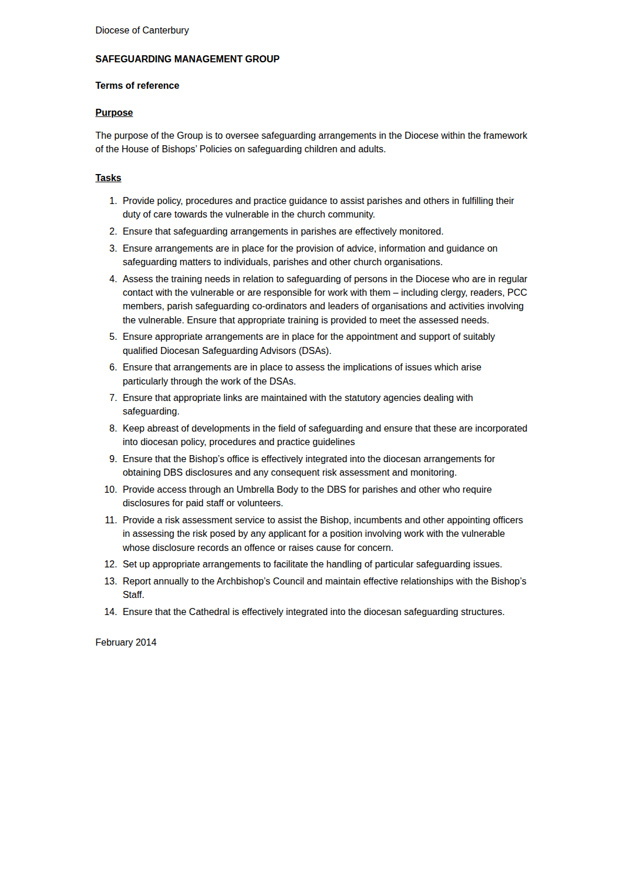Diocese of Canterbury
Safeguarding Management Group
Terms of reference
Purpose
The purpose of the Group is to oversee safeguarding arrangements in the Diocese within the framework of the House of Bishops’ Policies on safeguarding children and adults.
Tasks
Provide policy, procedures and practice guidance to assist parishes and others in fulfilling their duty of care towards the vulnerable in the church community.
Ensure that safeguarding arrangements in parishes are effectively monitored.
Ensure arrangements are in place for the provision of advice, information and guidance on safeguarding matters to individuals, parishes and other church organisations.
Assess the training needs in relation to safeguarding of persons in the Diocese who are in regular contact with the vulnerable or are responsible for work with them – including clergy, readers, PCC members, parish safeguarding co-ordinators and leaders of organisations and activities involving the vulnerable. Ensure that appropriate training is provided to meet the assessed needs.
Ensure appropriate arrangements are in place for the appointment and support of suitably qualified Diocesan Safeguarding Advisors (DSAs).
Ensure that arrangements are in place to assess the implications of issues which arise particularly through the work of the DSAs.
Ensure that appropriate links are maintained with the statutory agencies dealing with safeguarding.
Keep abreast of developments in the field of safeguarding and ensure that these are incorporated into diocesan policy, procedures and practice guidelines
Ensure that the Bishop’s office is effectively integrated into the diocesan arrangements for obtaining DBS disclosures and any consequent risk assessment and monitoring.
Provide access through an Umbrella Body to the DBS for parishes and other who require disclosures for paid staff or volunteers.
Provide a risk assessment service to assist the Bishop, incumbents and other appointing officers in assessing the risk posed by any applicant for a position involving work with the vulnerable whose disclosure records an offence or raises cause for concern.
Set up appropriate arrangements to facilitate the handling of particular safeguarding issues.
Report annually to the Archbishop’s Council and maintain effective relationships with the Bishop’s Staff.
Ensure that the Cathedral is effectively integrated into the diocesan safeguarding structures.
February 2014